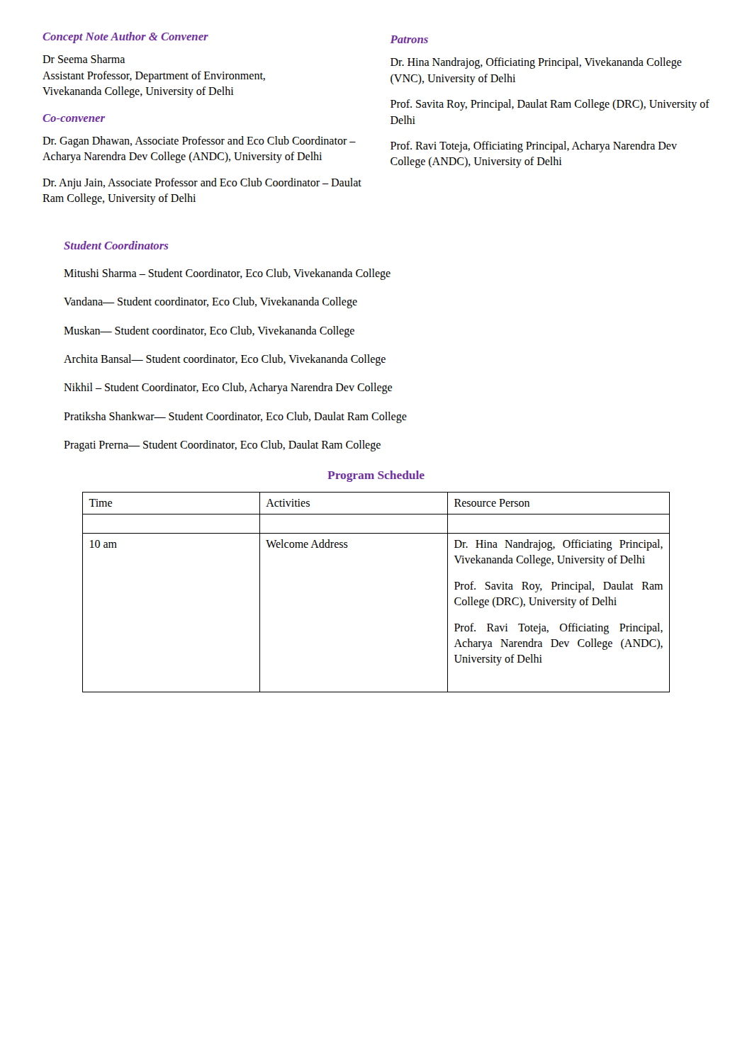Concept Note Author & Convener
Dr Seema Sharma
Assistant Professor, Department of Environment,
Vivekananda College, University of Delhi
Co-convener
Dr. Gagan Dhawan, Associate Professor and Eco Club Coordinator – Acharya Narendra Dev College (ANDC), University of Delhi
Dr. Anju Jain, Associate Professor and Eco Club Coordinator – Daulat Ram College, University of Delhi
Patrons
Dr. Hina Nandrajog, Officiating Principal, Vivekananda College (VNC), University of Delhi
Prof. Savita Roy, Principal, Daulat Ram College (DRC), University of Delhi
Prof. Ravi Toteja, Officiating Principal, Acharya Narendra Dev College (ANDC), University of Delhi
Student Coordinators
Mitushi Sharma – Student Coordinator, Eco Club, Vivekananda College
Vandana— Student coordinator, Eco Club, Vivekananda College
Muskan— Student coordinator, Eco Club, Vivekananda College
Archita Bansal— Student coordinator, Eco Club, Vivekananda College
Nikhil – Student Coordinator, Eco Club, Acharya Narendra Dev College
Pratiksha Shankwar— Student Coordinator, Eco Club, Daulat Ram College
Pragati Prerna— Student Coordinator, Eco Club, Daulat Ram College
Program Schedule
| Time | Activities | Resource Person |
| --- | --- | --- |
| 10 am | Welcome Address | Dr. Hina Nandrajog, Officiating Principal, Vivekananda College, University of Delhi Prof. Savita Roy, Principal, Daulat Ram College (DRC), University of Delhi Prof. Ravi Toteja, Officiating Principal, Acharya Narendra Dev College (ANDC), University of Delhi |